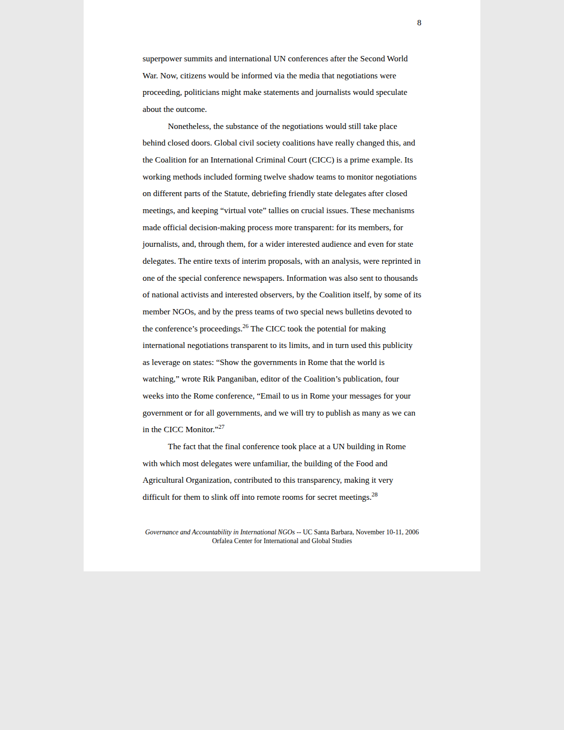8
superpower summits and international UN conferences after the Second World War. Now, citizens would be informed via the media that negotiations were proceeding, politicians might make statements and journalists would speculate about the outcome.
Nonetheless, the substance of the negotiations would still take place behind closed doors. Global civil society coalitions have really changed this, and the Coalition for an International Criminal Court (CICC) is a prime example. Its working methods included forming twelve shadow teams to monitor negotiations on different parts of the Statute, debriefing friendly state delegates after closed meetings, and keeping “virtual vote” tallies on crucial issues. These mechanisms made official decision-making process more transparent: for its members, for journalists, and, through them, for a wider interested audience and even for state delegates. The entire texts of interim proposals, with an analysis, were reprinted in one of the special conference newspapers. Information was also sent to thousands of national activists and interested observers, by the Coalition itself, by some of its member NGOs, and by the press teams of two special news bulletins devoted to the conference’s proceedings.26 The CICC took the potential for making international negotiations transparent to its limits, and in turn used this publicity as leverage on states: “Show the governments in Rome that the world is watching,” wrote Rik Panganiban, editor of the Coalition’s publication, four weeks into the Rome conference, “Email to us in Rome your messages for your government or for all governments, and we will try to publish as many as we can in the CICC Monitor.”27
The fact that the final conference took place at a UN building in Rome with which most delegates were unfamiliar, the building of the Food and Agricultural Organization, contributed to this transparency, making it very difficult for them to slink off into remote rooms for secret meetings.28
Governance and Accountability in International NGOs -- UC Santa Barbara, November 10-11, 2006
Orfalea Center for International and Global Studies